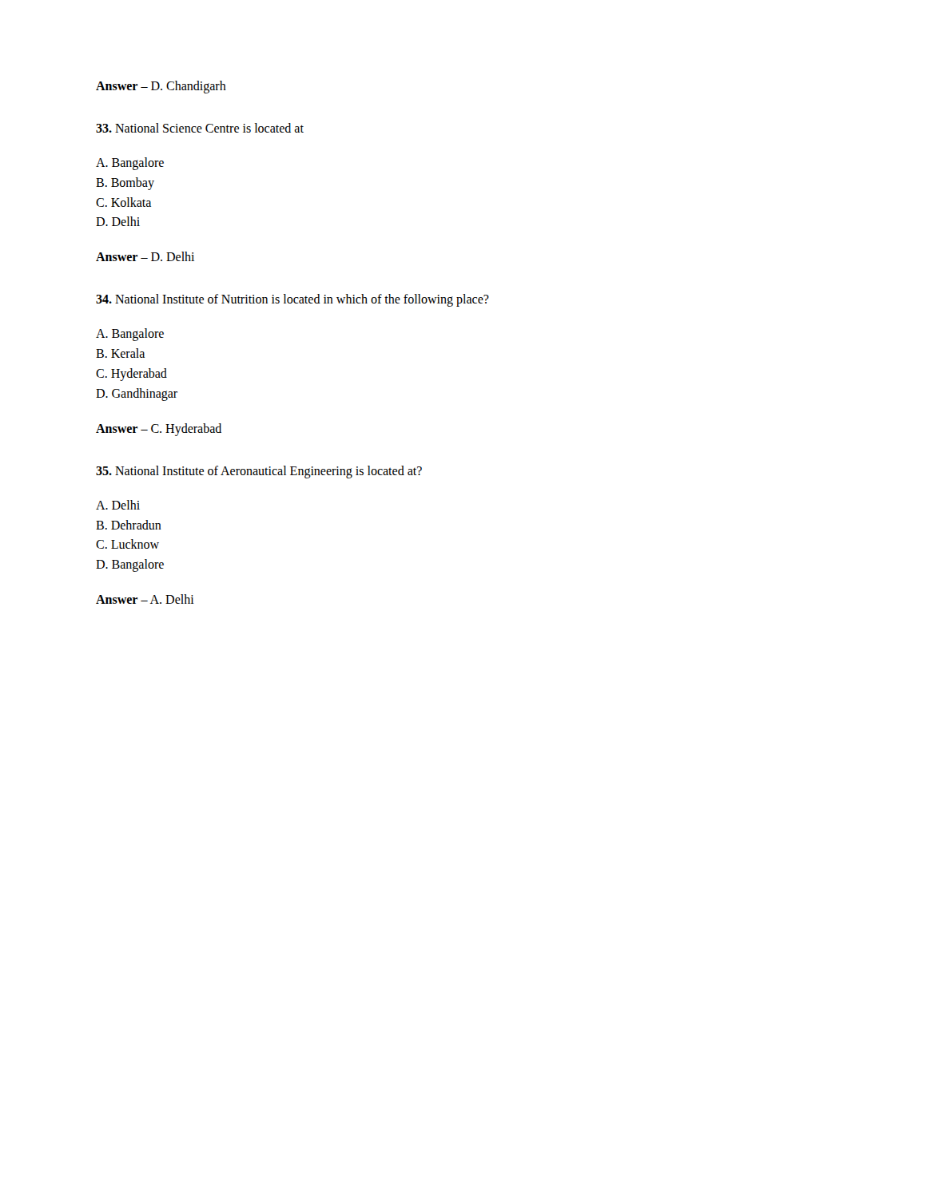Answer – D. Chandigarh
33. National Science Centre is located at
A. Bangalore
B. Bombay
C. Kolkata
D. Delhi
Answer – D. Delhi
34. National Institute of Nutrition is located in which of the following place?
A. Bangalore
B. Kerala
C. Hyderabad
D. Gandhinagar
Answer – C. Hyderabad
35. National Institute of Aeronautical Engineering is located at?
A. Delhi
B. Dehradun
C. Lucknow
D. Bangalore
Answer – A. Delhi